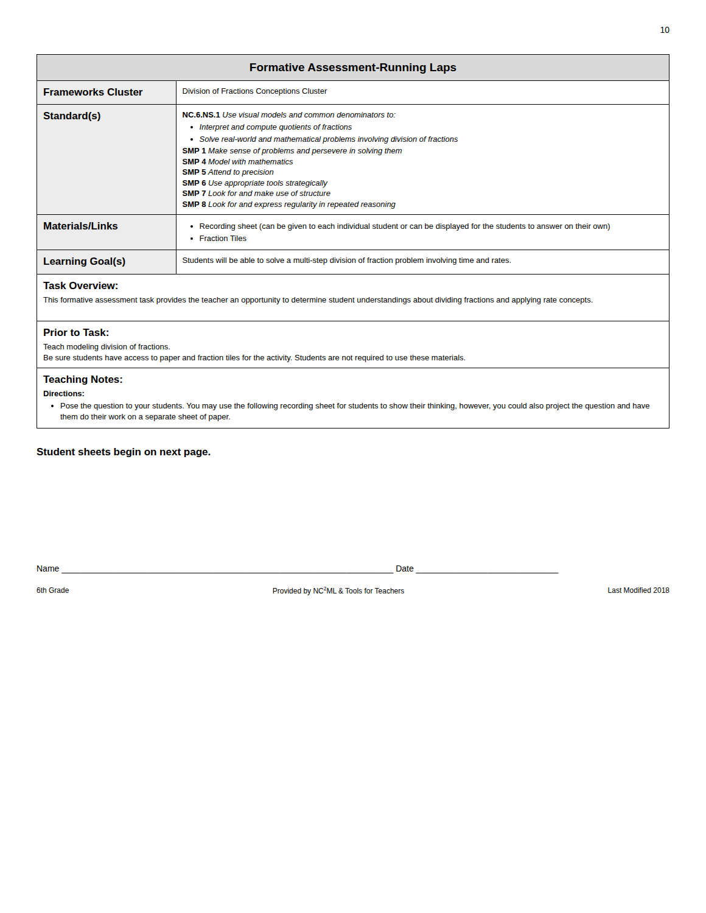10
| Formative Assessment-Running Laps |
| Frameworks Cluster | Division of Fractions Conceptions Cluster |
| Standard(s) | NC.6.NS.1 Use visual models and common denominators to: Interpret and compute quotients of fractions Solve real-world and mathematical problems involving division of fractions SMP 1 Make sense of problems and persevere in solving them SMP 4 Model with mathematics SMP 5 Attend to precision SMP 6 Use appropriate tools strategically SMP 7 Look for and make use of structure SMP 8 Look for and express regularity in repeated reasoning |
| Materials/Links | Recording sheet (can be given to each individual student or can be displayed for the students to answer on their own) Fraction Tiles |
| Learning Goal(s) | Students will be able to solve a multi-step division of fraction problem involving time and rates. |
| Task Overview: This formative assessment task provides the teacher an opportunity to determine student understandings about dividing fractions and applying rate concepts. |
| Prior to Task: Teach modeling division of fractions. Be sure students have access to paper and fraction tiles for the activity. Students are not required to use these materials. |
| Teaching Notes: Directions: Pose the question to your students. You may use the following recording sheet for students to show their thinking, however, you could also project the question and have them do their work on a separate sheet of paper. |
Student sheets begin on next page.
Name ______________________________________________________________________ Date ______________________________
6th Grade Provided by NC2ML & Tools for Teachers Last Modified 2018